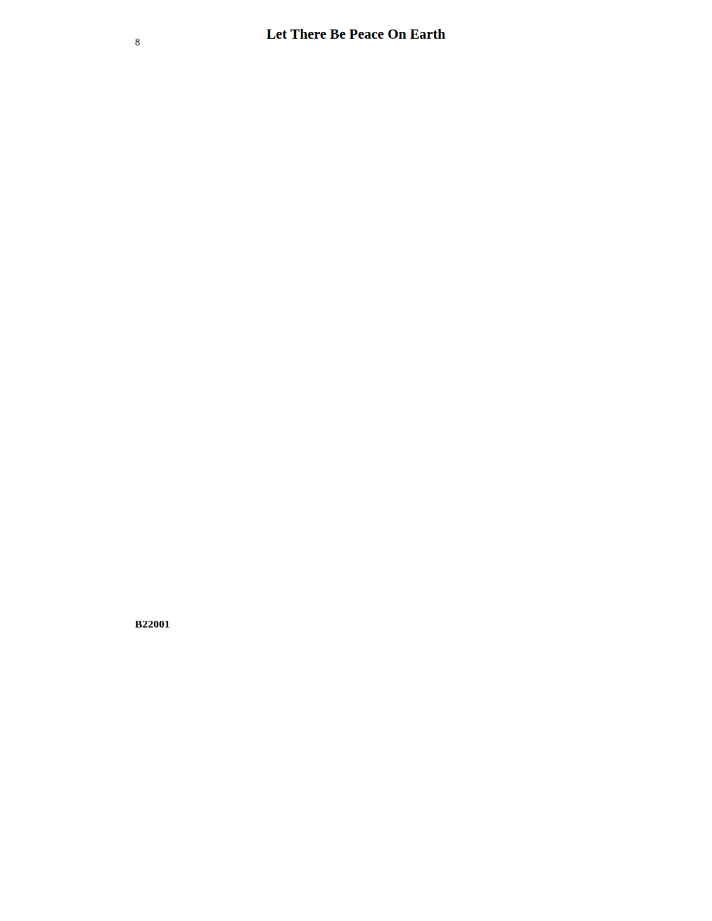Let There Be Peace On Earth
8
B22001